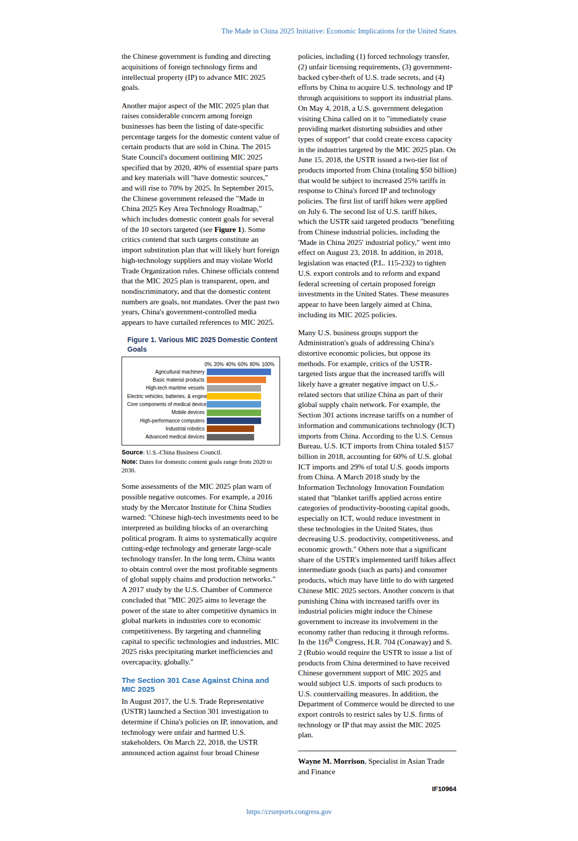The Made in China 2025 Initiative: Economic Implications for the United States
the Chinese government is funding and directing acquisitions of foreign technology firms and intellectual property (IP) to advance MIC 2025 goals.
Another major aspect of the MIC 2025 plan that raises considerable concern among foreign businesses has been the listing of date-specific percentage targets for the domestic content value of certain products that are sold in China. The 2015 State Council's document outlining MIC 2025 specified that by 2020, 40% of essential spare parts and key materials will "have domestic sources," and will rise to 70% by 2025. In September 2015, the Chinese government released the "Made in China 2025 Key Area Technology Roadmap," which includes domestic content goals for several of the 10 sectors targeted (see Figure 1). Some critics contend that such targets constitute an import substitution plan that will likely hurt foreign high-technology suppliers and may violate World Trade Organization rules. Chinese officials contend that the MIC 2025 plan is transparent, open, and nondiscriminatory, and that the domestic content numbers are goals, not mandates. Over the past two years, China's government-controlled media appears to have curtailed references to MIC 2025.
Figure 1. Various MIC 2025 Domestic Content Goals
0% 20% 40% 60% 80% 100%
Agricultural machinery
Basic material products
High-tech maritme vessels
Electric vehicles, batteries, & engines
Core components of medical devices
Mobile devices
High-performance computers
Industrial robotics
Advanced medical devices
Source: U.S.-China Business Council.
Note: Dates for domestic content goals range from 2020 to 2030.
Some assessments of the MIC 2025 plan warn of possible negative outcomes. For example, a 2016 study by the Mercator Institute for China Studies warned: "Chinese high-tech investments need to be interpreted as building blocks of an overarching political program. It aims to systematically acquire cutting-edge technology and generate large-scale technology transfer. In the long term, China wants to obtain control over the most profitable segments of global supply chains and production networks." A 2017 study by the U.S. Chamber of Commerce concluded that "MIC 2025 aims to leverage the power of the state to alter competitive dynamics in global markets in industries core to economic competitiveness. By targeting and channeling capital to specific technologies and industries, MIC 2025 risks precipitating market inefficiencies and overcapacity, globally."
The Section 301 Case Against China and MIC 2025
In August 2017, the U.S. Trade Representative (USTR) launched a Section 301 investigation to determine if China's policies on IP, innovation, and technology were unfair and harmed U.S. stakeholders. On March 22, 2018, the USTR announced action against four broad Chinese
policies, including (1) forced technology transfer, (2) unfair licensing requirements, (3) government-backed cyber-theft of U.S. trade secrets, and (4) efforts by China to acquire U.S. technology and IP through acquisitions to support its industrial plans. On May 4, 2018, a U.S. government delegation visiting China called on it to "immediately cease providing market distorting subsidies and other types of support" that could create excess capacity in the industries targeted by the MIC 2025 plan. On June 15, 2018, the USTR issued a two-tier list of products imported from China (totaling $50 billion) that would be subject to increased 25% tariffs in response to China's forced IP and technology policies. The first list of tariff hikes were applied on July 6. The second list of U.S. tariff hikes, which the USTR said targeted products "benefiting from Chinese industrial policies, including the 'Made in China 2025' industrial policy," went into effect on August 23, 2018. In addition, in 2018, legislation was enacted (P.L. 115-232) to tighten U.S. export controls and to reform and expand federal screening of certain proposed foreign investments in the United States. These measures appear to have been largely aimed at China, including its MIC 2025 policies.
Many U.S. business groups support the Administration's goals of addressing China's distortive economic policies, but oppose its methods. For example, critics of the USTR-targeted lists argue that the increased tariffs will likely have a greater negative impact on U.S.-related sectors that utilize China as part of their global supply chain network. For example, the Section 301 actions increase tariffs on a number of information and communications technology (ICT) imports from China. According to the U.S. Census Bureau, U.S. ICT imports from China totaled $157 billion in 2018, accounting for 60% of U.S. global ICT imports and 29% of total U.S. goods imports from China. A March 2018 study by the Information Technology Innovation Foundation stated that "blanket tariffs applied across entire categories of productivity-boosting capital goods, especially on ICT, would reduce investment in these technologies in the United States, thus decreasing U.S. productivity, competitiveness, and economic growth." Others note that a significant share of the USTR's implemented tariff hikes affect intermediate goods (such as parts) and consumer products, which may have little to do with targeted Chinese MIC 2025 sectors. Another concern is that punishing China with increased tariffs over its industrial policies might induce the Chinese government to increase its involvement in the economy rather than reducing it through reforms. In the 116th Congress, H.R. 704 (Conaway) and S. 2 (Rubio would require the USTR to issue a list of products from China determined to have received Chinese government support of MIC 2025 and would subject U.S. imports of such products to U.S. countervailing measures. In addition, the Department of Commerce would be directed to use export controls to restrict sales by U.S. firms of technology or IP that may assist the MIC 2025 plan.
Wayne M. Morrison, Specialist in Asian Trade and Finance
IF10964
https://crsreports.congress.gov